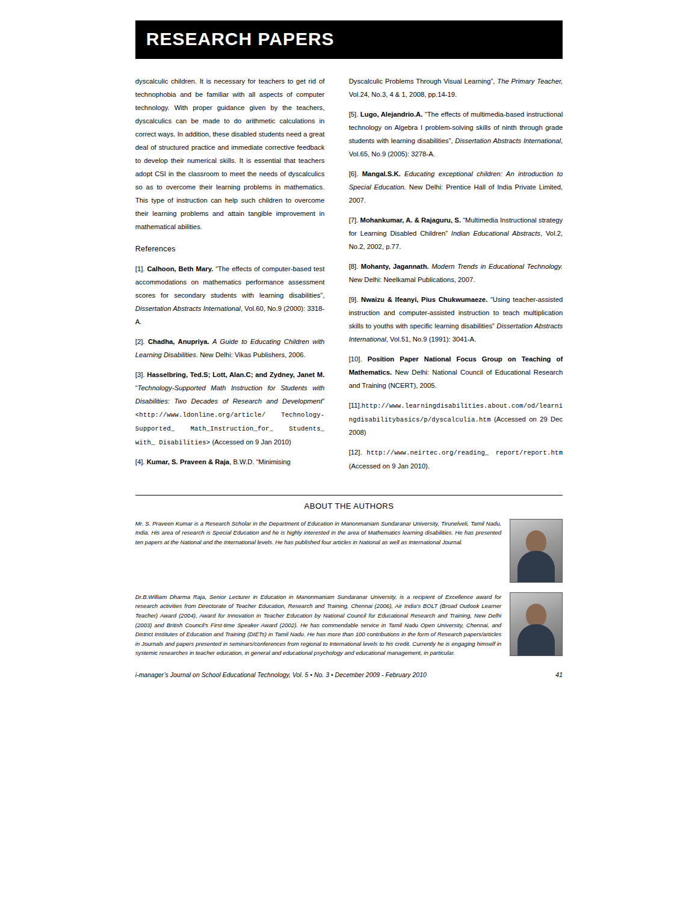RESEARCH PAPERS
dyscalculic children. It is necessary for teachers to get rid of technophobia and be familiar with all aspects of computer technology. With proper guidance given by the teachers, dyscalculics can be made to do arithmetic calculations in correct ways. In addition, these disabled students need a great deal of structured practice and immediate corrective feedback to develop their numerical skills. It is essential that teachers adopt CSI in the classroom to meet the needs of dyscalculics so as to overcome their learning problems in mathematics. This type of instruction can help such children to overcome their learning problems and attain tangible improvement in mathematical abilities.
References
[1]. Calhoon, Beth Mary. “The effects of computer-based test accommodations on mathematics performance assessment scores for secondary students with learning disabilities”, Dissertation Abstracts International, Vol.60, No.9 (2000): 3318-A.
[2]. Chadha, Anupriya. A Guide to Educating Children with Learning Disabilities. New Delhi: Vikas Publishers, 2006.
[3]. Hasselbring, Ted.S; Lott, Alan.C; and Zydney, Janet M. “Technology-Supported Math Instruction for Students with Disabilities: Two Decades of Research and Development” <http://www.ldonline.org/article/ Technology-Supported_ Math_Instruction_for_ Students_ with_ Disabilities> (Accessed on 9 Jan 2010)
[4]. Kumar, S. Praveen & Raja, B.W.D. “Minimising
Dyscalculic Problems Through Visual Learning”, The Primary Teacher, Vol.24, No.3, 4 & 1, 2008, pp.14-19.
[5]. Lugo, Alejandrio.A. “The effects of multimedia-based instructional technology on Algebra I problem-solving skills of ninth through grade students with learning disabilities”, Dissertation Abstracts International, Vol.65, No.9 (2005): 3278-A.
[6]. Mangal.S.K. Educating exceptional children: An introduction to Special Education. New Delhi: Prentice Hall of India Private Limited, 2007.
[7]. Mohankumar, A. & Rajaguru, S. “Multimedia Instructional strategy for Learning Disabled Children” Indian Educational Abstracts, Vol.2, No.2, 2002, p.77.
[8]. Mohanty, Jagannath. Modern Trends in Educational Technology. New Delhi: Neelkamal Publications, 2007.
[9]. Nwaizu & Ifeanyi, Pius Chukwumaeze. “Using teacher-assisted instruction and computer-assisted instruction to teach multiplication skills to youths with specific learning disabilities” Dissertation Abstracts International, Vol.51, No.9 (1991): 3041-A.
[10]. Position Paper National Focus Group on Teaching of Mathematics. New Delhi: National Council of Educational Research and Training (NCERT), 2005.
[11].http://www.learningdisabilities.about.com/od/learni ngdisabilitybasics/p/dyscalculia.htm (Accessed on 29 Dec 2008)
[12]. http://www.neirtec.org/reading_ report/report.htm (Accessed on 9 Jan 2010).
ABOUT THE AUTHORS
Mr. S. Praveen Kumar is a Research Scholar in the Department of Education in Manonmaniam Sundaranar University, Tirunelveli, Tamil Nadu, India. His area of research is Special Education and he is highly interested in the area of Mathematics learning disabilities. He has presented ten papers at the National and the International levels. He has published four articles in National as well as International Journal.
Dr.B.William Dharma Raja, Senior Lecturer in Education in Manonmaniam Sundaranar University, is a recipient of Excellence award for research activities from Directorate of Teacher Education, Research and Training, Chennai (2006), Air India's BOLT (Broad Outlook Learner Teacher) Award (2004), Award for Innovation in Teacher Education by National Council for Educational Research and Training, New Delhi (2003) and British Council's First-time Speaker Award (2002). He has commendable service in Tamil Nadu Open University, Chennai, and District Institutes of Education and Training (DIETs) in Tamil Nadu. He has more than 100 contributions in the form of Research papers/articles in Journals and papers presented in seminars/conferences from regional to International levels to his credit. Currently he is engaging himself in systemic researches in teacher education, in general and educational psychology and educational management, in particular.
i-manager’s Journal on School Educational Technology, Vol. 5 • No. 3 • December 2009 - February 2010
41